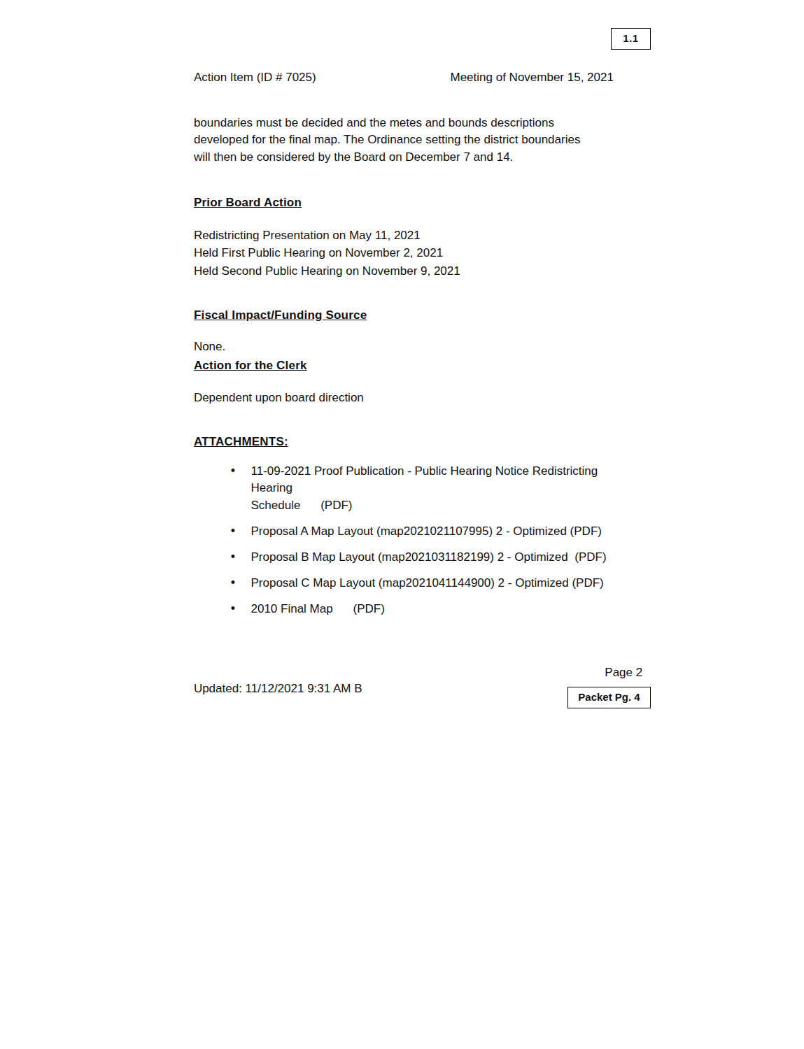1.1
Action Item (ID # 7025)
Meeting of November 15, 2021
boundaries must be decided and the metes and bounds descriptions developed for the final map. The Ordinance setting the district boundaries will then be considered by the Board on December 7 and 14.
Prior Board Action
Redistricting Presentation on May 11, 2021
Held First Public Hearing on November 2, 2021
Held Second Public Hearing on November 9, 2021
Fiscal Impact/Funding Source
None.
Action for the Clerk
Dependent upon board direction
ATTACHMENTS:
11-09-2021 Proof Publication - Public Hearing Notice Redistricting Hearing Schedule (PDF)
Proposal A Map Layout (map2021021107995) 2 - Optimized (PDF)
Proposal B Map Layout (map2021031182199) 2 - Optimized (PDF)
Proposal C Map Layout (map2021041144900) 2 - Optimized (PDF)
2010 Final Map (PDF)
Updated: 11/12/2021 9:31 AM B
Page 2
Packet Pg. 4